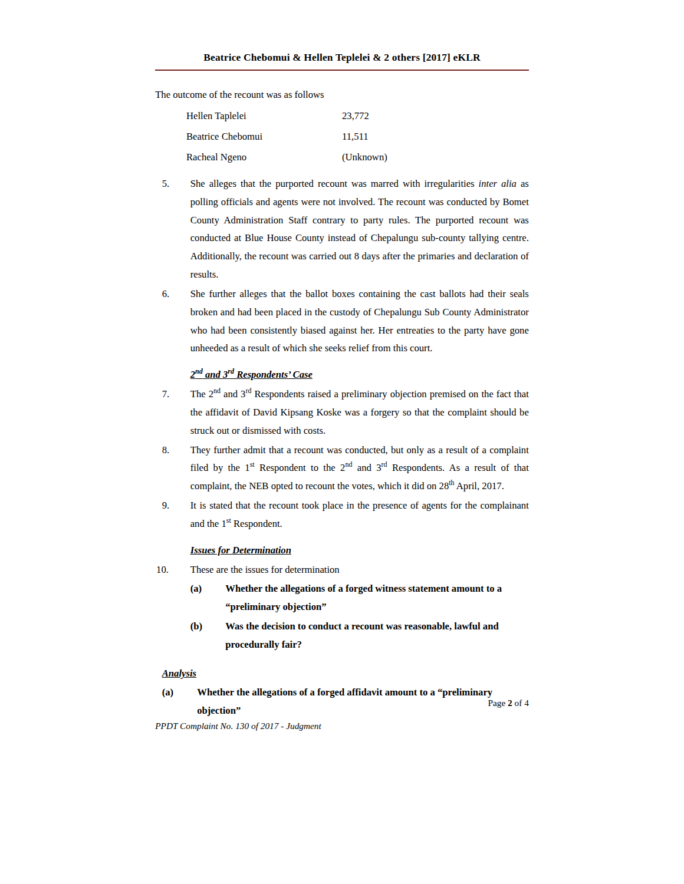Beatrice Chebomui & Hellen Teplelei & 2 others [2017] eKLR
The outcome of the recount was as follows
| Hellen Taplelei | 23,772 |
| Beatrice Chebomui | 11,511 |
| Racheal Ngeno | (Unknown) |
5. She alleges that the purported recount was marred with irregularities inter alia as polling officials and agents were not involved. The recount was conducted by Bomet County Administration Staff contrary to party rules. The purported recount was conducted at Blue House County instead of Chepalungu sub-county tallying centre. Additionally, the recount was carried out 8 days after the primaries and declaration of results.
6. She further alleges that the ballot boxes containing the cast ballots had their seals broken and had been placed in the custody of Chepalungu Sub County Administrator who had been consistently biased against her. Her entreaties to the party have gone unheeded as a result of which she seeks relief from this court.
2nd and 3rd Respondents’ Case
7. The 2nd and 3rd Respondents raised a preliminary objection premised on the fact that the affidavit of David Kipsang Koske was a forgery so that the complaint should be struck out or dismissed with costs.
8. They further admit that a recount was conducted, but only as a result of a complaint filed by the 1st Respondent to the 2nd and 3rd Respondents. As a result of that complaint, the NEB opted to recount the votes, which it did on 28th April, 2017.
9. It is stated that the recount took place in the presence of agents for the complainant and the 1st Respondent.
Issues for Determination
10. These are the issues for determination
(a) Whether the allegations of a forged witness statement amount to a “preliminary objection”
(b) Was the decision to conduct a recount was reasonable, lawful and procedurally fair?
Analysis
(a) Whether the allegations of a forged affidavit amount to a “preliminary objection”
Page 2 of 4
PPDT Complaint No. 130 of 2017 - Judgment